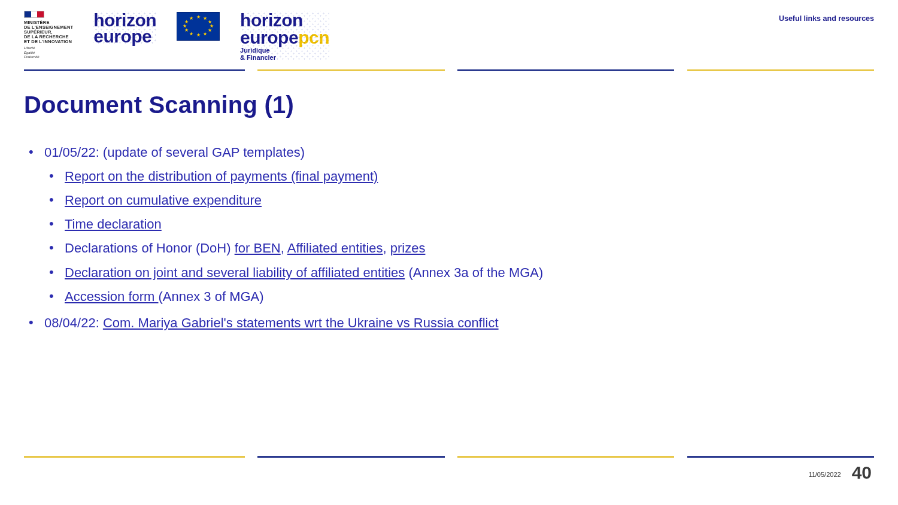MINISTÈRE
DE L'ENSEIGNEMENT
SUPÉRIEUR,
DE LA RECHERCHE
ET DE L'INNOVATION
Liberté
Égalité
Fraternité
horizon
europe
★ ★ ★ ★ ★ ★ ★ ★ ★ ★ ★ ★
horizon
europepcn
Juridique
& Financier
Useful links and resources
Document Scanning (1)
01/05/22: (update of several GAP templates)
Report on the distribution of payments (final payment)
Report on cumulative expenditure
Time declaration
Declarations of Honor (DoH) for BEN, Affiliated entities, prizes
Declaration on joint and several liability of affiliated entities (Annex 3a of the MGA)
Accession form (Annex 3 of MGA)
08/04/22: Com. Mariya Gabriel's statements wrt the Ukraine vs Russia conflict
11/05/2022
40